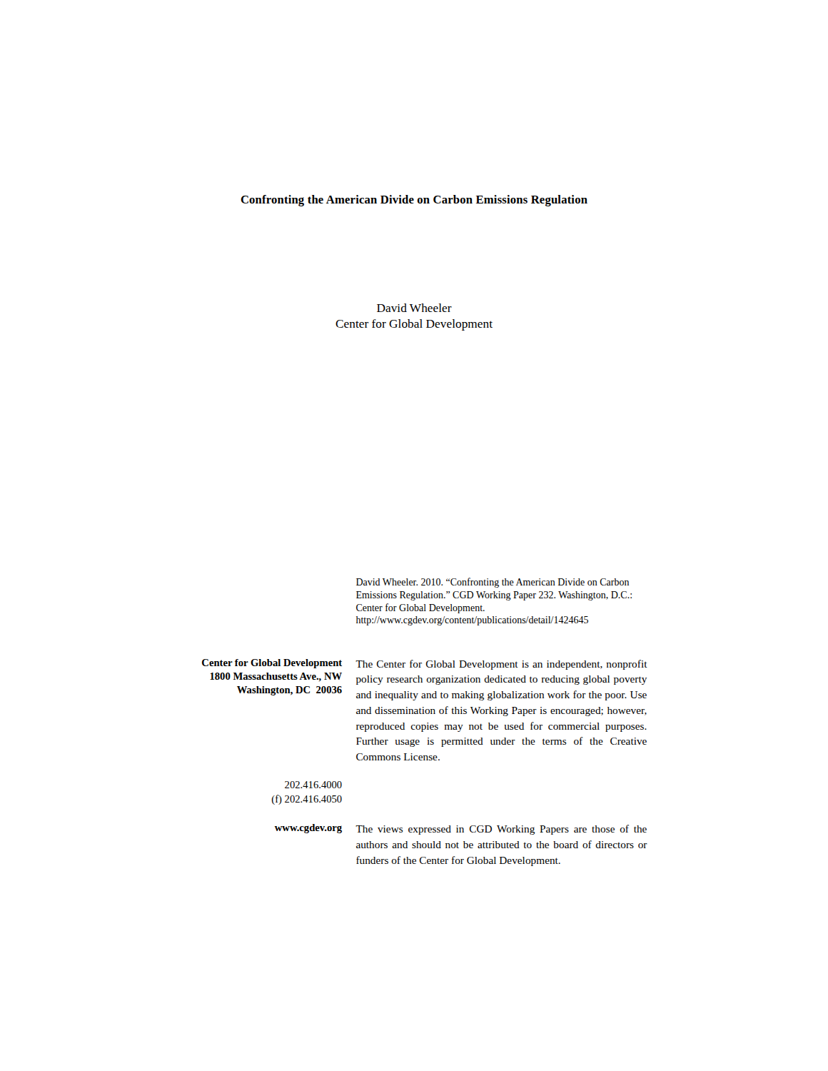Confronting the American Divide on Carbon Emissions Regulation
David Wheeler Center for Global Development
David Wheeler. 2010. “Confronting the American Divide on Carbon Emissions Regulation.” CGD Working Paper 232. Washington, D.C.: Center for Global Development.
http://www.cgdev.org/content/publications/detail/1424645
Center for Global Development
1800 Massachusetts Ave., NW
Washington, DC 20036
The Center for Global Development is an independent, nonprofit policy research organization dedicated to reducing global poverty and inequality and to making globalization work for the poor. Use and dissemination of this Working Paper is encouraged; however, reproduced copies may not be used for commercial purposes. Further usage is permitted under the terms of the Creative Commons License.
202.416.4000
(f) 202.416.4050
www.cgdev.org
The views expressed in CGD Working Papers are those of the authors and should not be attributed to the board of directors or funders of the Center for Global Development.